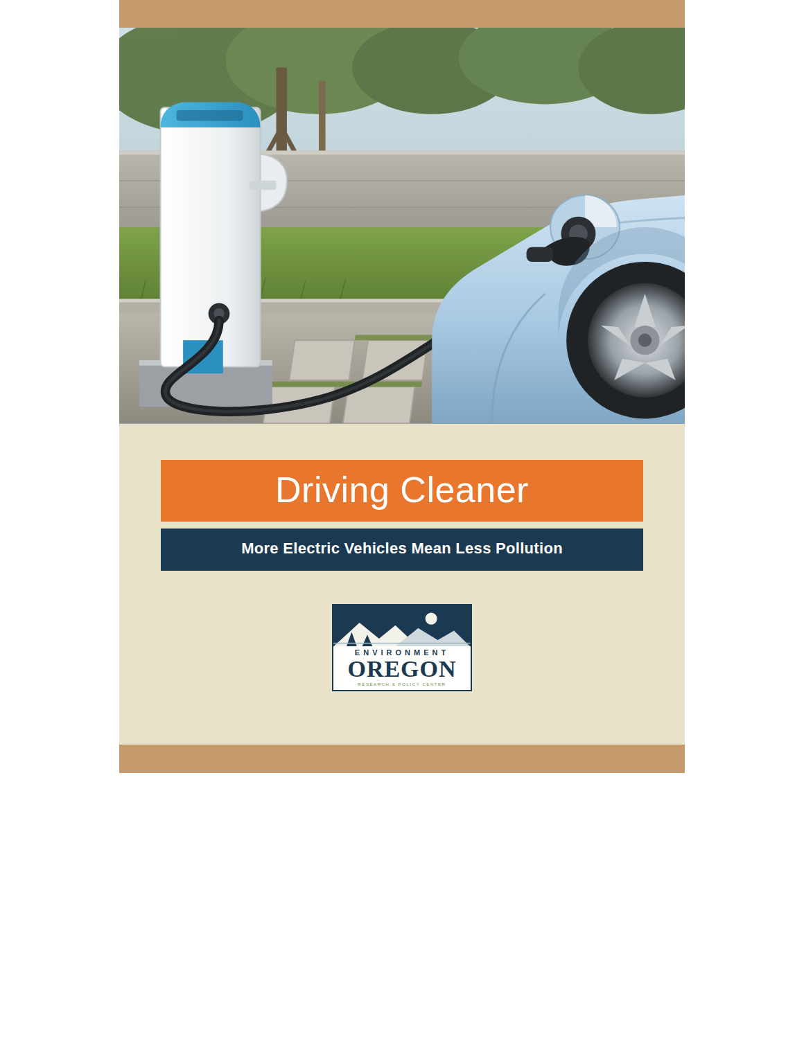Driving Cleaner
More Electric Vehicles Mean Less Pollution
ENVIRONMENT
OREGON
RESEARCH & POLICY CENTER